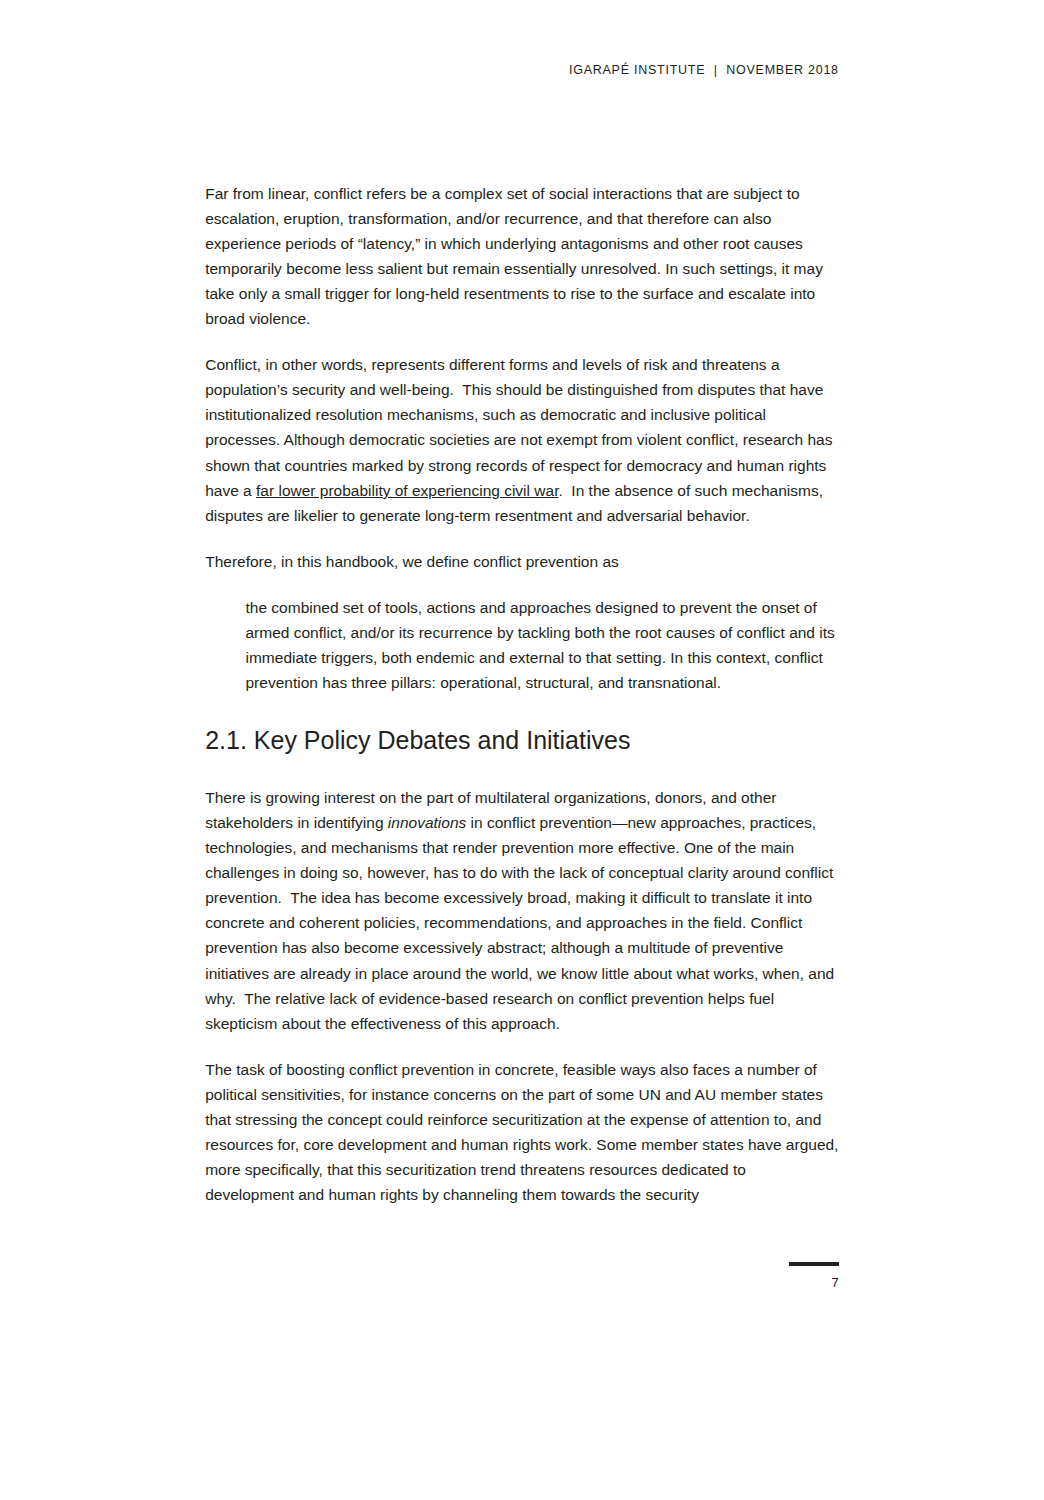IGARAPÉ INSTITUTE | NOVEMBER 2018
Far from linear, conflict refers be a complex set of social interactions that are subject to escalation, eruption, transformation, and/or recurrence, and that therefore can also experience periods of “latency,” in which underlying antagonisms and other root causes temporarily become less salient but remain essentially unresolved. In such settings, it may take only a small trigger for long-held resentments to rise to the surface and escalate into broad violence.
Conflict, in other words, represents different forms and levels of risk and threatens a population’s security and well-being. This should be distinguished from disputes that have institutionalized resolution mechanisms, such as democratic and inclusive political processes. Although democratic societies are not exempt from violent conflict, research has shown that countries marked by strong records of respect for democracy and human rights have a far lower probability of experiencing civil war. In the absence of such mechanisms, disputes are likelier to generate long-term resentment and adversarial behavior.
Therefore, in this handbook, we define conflict prevention as
the combined set of tools, actions and approaches designed to prevent the onset of armed conflict, and/or its recurrence by tackling both the root causes of conflict and its immediate triggers, both endemic and external to that setting. In this context, conflict prevention has three pillars: operational, structural, and transnational.
2.1. Key Policy Debates and Initiatives
There is growing interest on the part of multilateral organizations, donors, and other stakeholders in identifying innovations in conflict prevention—new approaches, practices, technologies, and mechanisms that render prevention more effective. One of the main challenges in doing so, however, has to do with the lack of conceptual clarity around conflict prevention. The idea has become excessively broad, making it difficult to translate it into concrete and coherent policies, recommendations, and approaches in the field. Conflict prevention has also become excessively abstract; although a multitude of preventive initiatives are already in place around the world, we know little about what works, when, and why. The relative lack of evidence-based research on conflict prevention helps fuel skepticism about the effectiveness of this approach.
The task of boosting conflict prevention in concrete, feasible ways also faces a number of political sensitivities, for instance concerns on the part of some UN and AU member states that stressing the concept could reinforce securitization at the expense of attention to, and resources for, core development and human rights work. Some member states have argued, more specifically, that this securitization trend threatens resources dedicated to development and human rights by channeling them towards the security
7